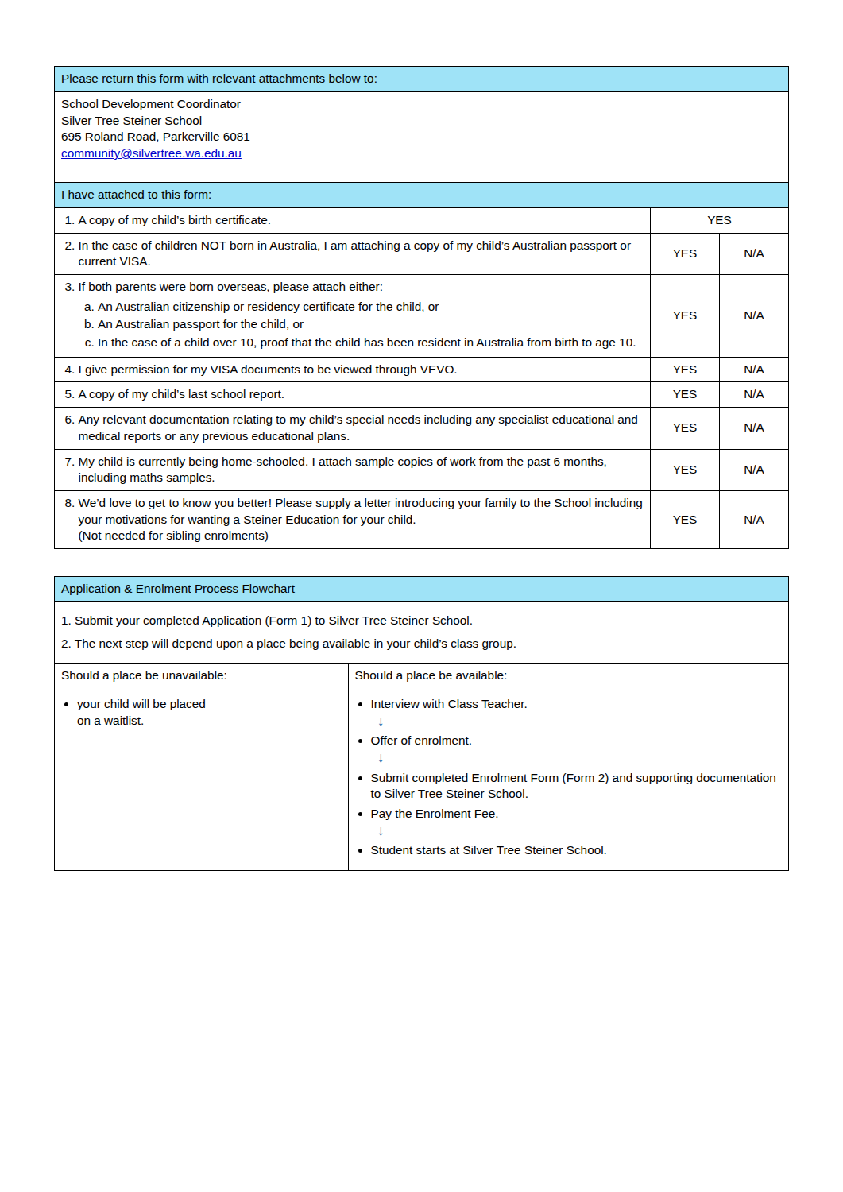| Please return this form with relevant attachments below to: |
| School Development Coordinator Silver Tree Steiner School 695 Roland Road, Parkerville 6081 community@silvertree.wa.edu.au |
| I have attached to this form: |
| A copy of my child’s birth certificate. | YES |
| In the case of children NOT born in Australia, I am attaching a copy of my child’s Australian passport or current VISA. | YES | N/A |
| If both parents were born overseas, please attach either: An Australian citizenship or residency certificate for the child, or An Australian passport for the child, or In the case of a child over 10, proof that the child has been resident in Australia from birth to age 10. | YES | N/A |
| I give permission for my VISA documents to be viewed through VEVO. | YES | N/A |
| A copy of my child’s last school report. | YES | N/A |
| Any relevant documentation relating to my child’s special needs including any specialist educational and medical reports or any previous educational plans. | YES | N/A |
| My child is currently being home-schooled. I attach sample copies of work from the past 6 months, including maths samples. | YES | N/A |
| We’d love to get to know you better! Please supply a letter introducing your family to the School including your motivations for wanting a Steiner Education for your child. (Not needed for sibling enrolments) | YES | N/A |
| Application & Enrolment Process Flowchart |
| 1. Submit your completed Application (Form 1) to Silver Tree Steiner School. 2. The next step will depend upon a place being available in your child’s class group. |
| Should a place be unavailable: your child will be placed on a waitlist. | Should a place be available: Interview with Class Teacher. ↓ Offer of enrolment. ↓ Submit completed Enrolment Form (Form 2) and supporting documentation to Silver Tree Steiner School. Pay the Enrolment Fee. ↓ Student starts at Silver Tree Steiner School. |